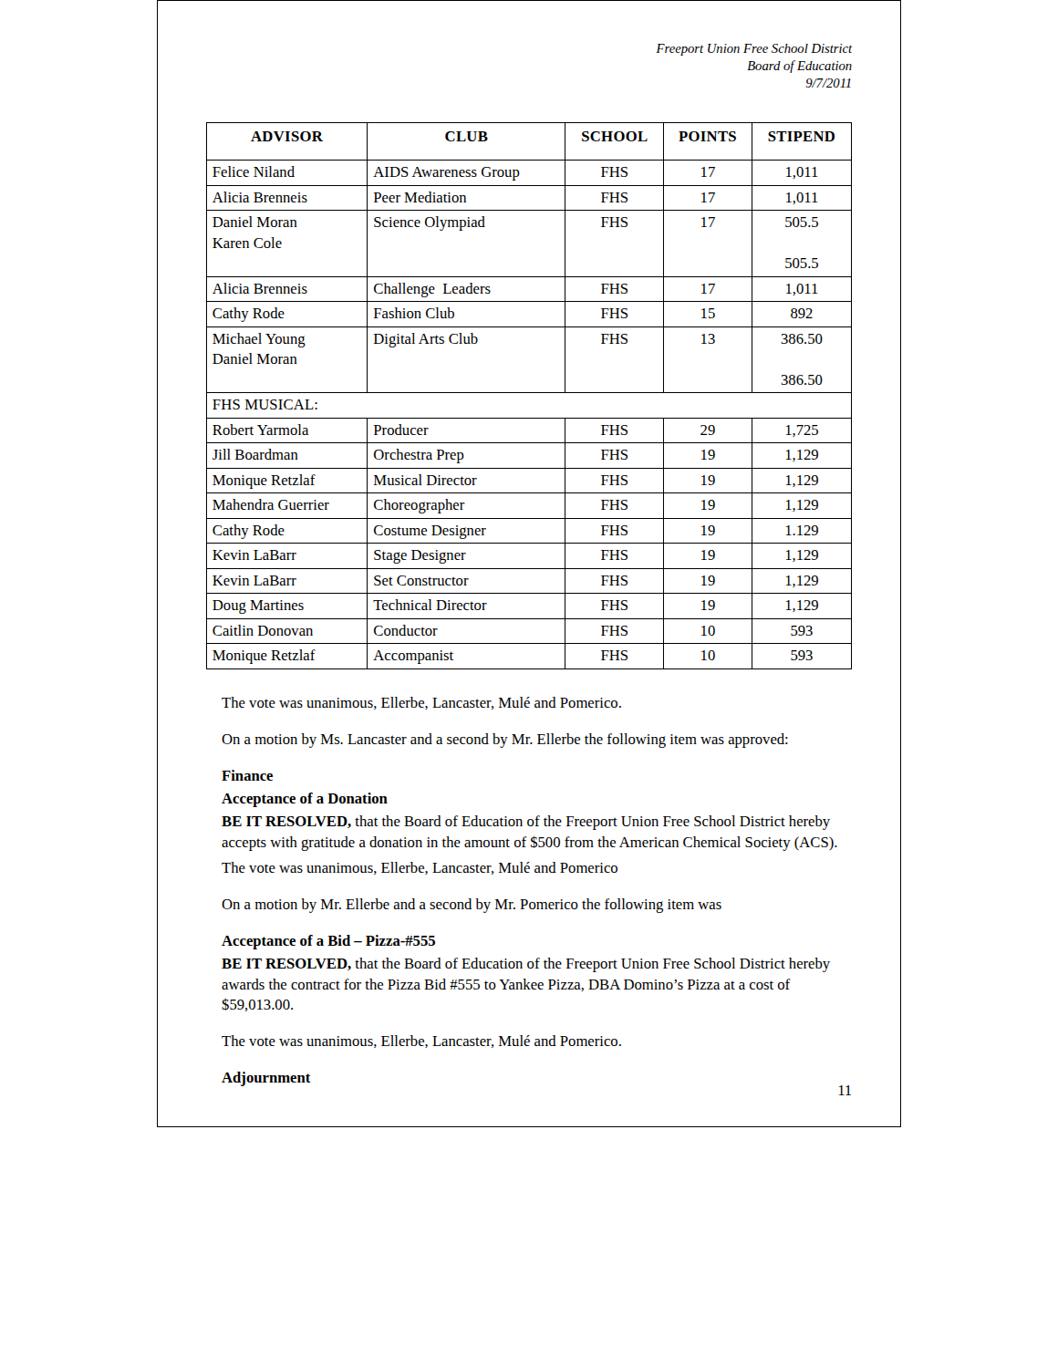Freeport Union Free School District
Board of Education
9/7/2011
| ADVISOR | CLUB | SCHOOL | POINTS | STIPEND |
| --- | --- | --- | --- | --- |
| Felice Niland | AIDS Awareness Group | FHS | 17 | 1,011 |
| Alicia Brenneis | Peer Mediation | FHS | 17 | 1,011 |
| Daniel Moran Karen Cole | Science Olympiad | FHS | 17 | 505.5 505.5 |
| Alicia Brenneis | Challenge Leaders | FHS | 17 | 1,011 |
| Cathy Rode | Fashion Club | FHS | 15 | 892 |
| Michael Young Daniel Moran | Digital Arts Club | FHS | 13 | 386.50 386.50 |
| FHS MUSICAL: |
| Robert Yarmola | Producer | FHS | 29 | 1,725 |
| Jill Boardman | Orchestra Prep | FHS | 19 | 1,129 |
| Monique Retzlaf | Musical Director | FHS | 19 | 1,129 |
| Mahendra Guerrier | Choreographer | FHS | 19 | 1,129 |
| Cathy Rode | Costume Designer | FHS | 19 | 1.129 |
| Kevin LaBarr | Stage Designer | FHS | 19 | 1,129 |
| Kevin LaBarr | Set Constructor | FHS | 19 | 1,129 |
| Doug Martines | Technical Director | FHS | 19 | 1,129 |
| Caitlin Donovan | Conductor | FHS | 10 | 593 |
| Monique Retzlaf | Accompanist | FHS | 10 | 593 |
The vote was unanimous, Ellerbe, Lancaster, Mulé and Pomerico.
On a motion by Ms. Lancaster and a second by Mr. Ellerbe the following item was approved:
Finance
Acceptance of a Donation
BE IT RESOLVED, that the Board of Education of the Freeport Union Free School District hereby accepts with gratitude a donation in the amount of $500 from the American Chemical Society (ACS).
The vote was unanimous, Ellerbe, Lancaster, Mulé and Pomerico
On a motion by Mr. Ellerbe and a second by Mr. Pomerico the following item was
Acceptance of a Bid – Pizza-#555
BE IT RESOLVED, that the Board of Education of the Freeport Union Free School District hereby awards the contract for the Pizza Bid #555 to Yankee Pizza, DBA Domino’s Pizza at a cost of $59,013.00.
The vote was unanimous, Ellerbe, Lancaster, Mulé and Pomerico.
Adjournment
11